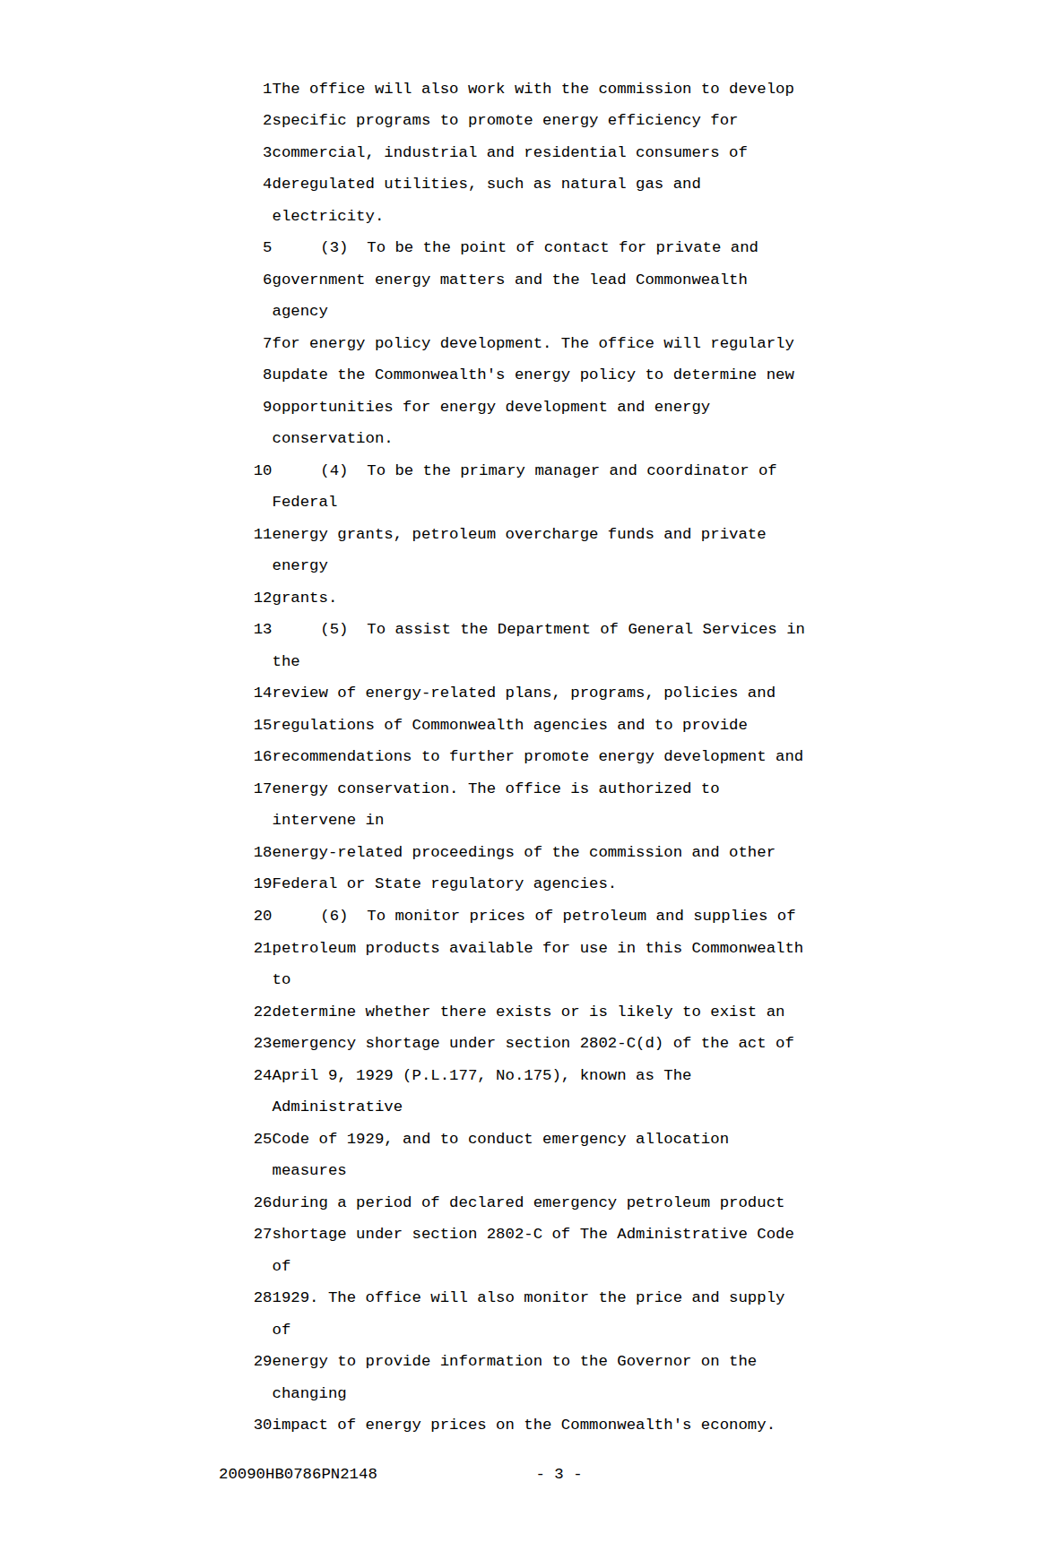| 1 | The office will also work with the commission to develop |
| 2 | specific programs to promote energy efficiency for |
| 3 | commercial, industrial and residential consumers of |
| 4 | deregulated utilities, such as natural gas and electricity. |
| 5 | (3) To be the point of contact for private and |
| 6 | government energy matters and the lead Commonwealth agency |
| 7 | for energy policy development. The office will regularly |
| 8 | update the Commonwealth's energy policy to determine new |
| 9 | opportunities for energy development and energy conservation. |
| 10 | (4) To be the primary manager and coordinator of Federal |
| 11 | energy grants, petroleum overcharge funds and private energy |
| 12 | grants. |
| 13 | (5) To assist the Department of General Services in the |
| 14 | review of energy-related plans, programs, policies and |
| 15 | regulations of Commonwealth agencies and to provide |
| 16 | recommendations to further promote energy development and |
| 17 | energy conservation. The office is authorized to intervene in |
| 18 | energy-related proceedings of the commission and other |
| 19 | Federal or State regulatory agencies. |
| 20 | (6) To monitor prices of petroleum and supplies of |
| 21 | petroleum products available for use in this Commonwealth to |
| 22 | determine whether there exists or is likely to exist an |
| 23 | emergency shortage under section 2802-C(d) of the act of |
| 24 | April 9, 1929 (P.L.177, No.175), known as The Administrative |
| 25 | Code of 1929, and to conduct emergency allocation measures |
| 26 | during a period of declared emergency petroleum product |
| 27 | shortage under section 2802-C of The Administrative Code of |
| 28 | 1929. The office will also monitor the price and supply of |
| 29 | energy to provide information to the Governor on the changing |
| 30 | impact of energy prices on the Commonwealth's economy. |
20090HB0786PN2148 - 3 -